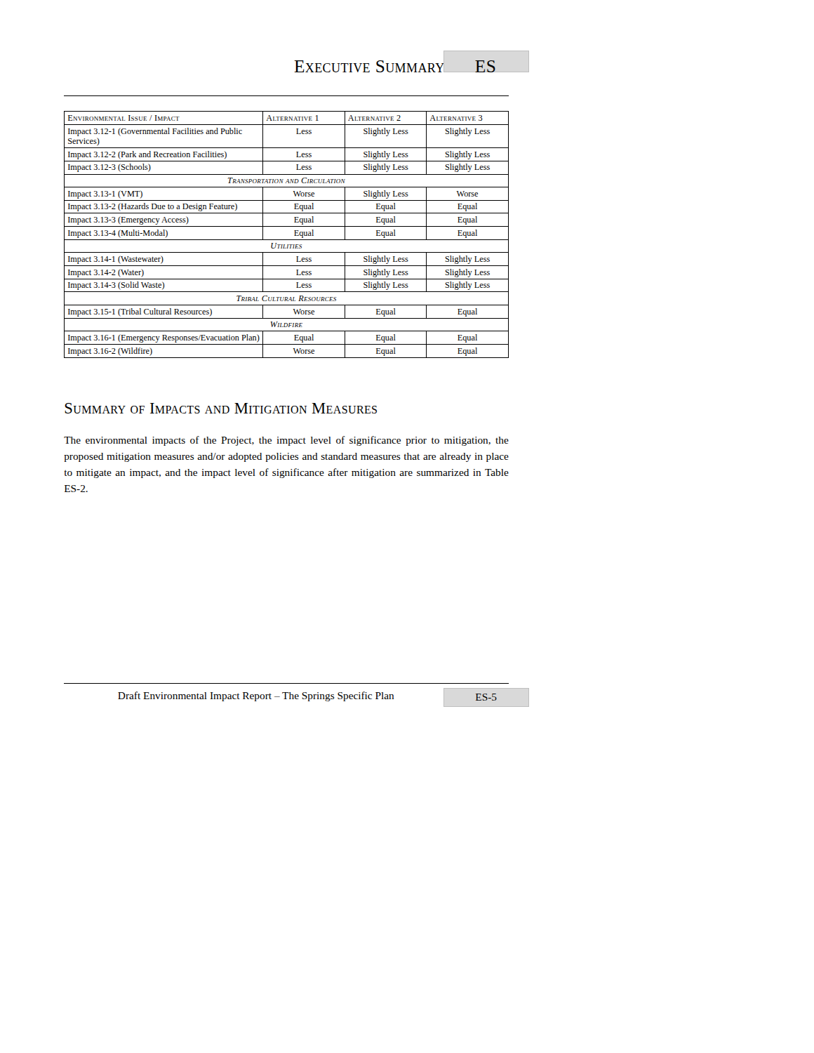Executive Summary
ES
| Environmental Issue / Impact | Alternative 1 | Alternative 2 | Alternative 3 |
| --- | --- | --- | --- |
| Impact 3.12-1 (Governmental Facilities and Public Services) | Less | Slightly Less | Slightly Less |
| Impact 3.12-2 (Park and Recreation Facilities) | Less | Slightly Less | Slightly Less |
| Impact 3.12-3 (Schools) | Less | Slightly Less | Slightly Less |
| Transportation and Circulation |
| Impact 3.13-1 (VMT) | Worse | Slightly Less | Worse |
| Impact 3.13-2 (Hazards Due to a Design Feature) | Equal | Equal | Equal |
| Impact 3.13-3 (Emergency Access) | Equal | Equal | Equal |
| Impact 3.13-4 (Multi-Modal) | Equal | Equal | Equal |
| Utilities |
| Impact 3.14-1 (Wastewater) | Less | Slightly Less | Slightly Less |
| Impact 3.14-2 (Water) | Less | Slightly Less | Slightly Less |
| Impact 3.14-3 (Solid Waste) | Less | Slightly Less | Slightly Less |
| Tribal Cultural Resources |
| Impact 3.15-1 (Tribal Cultural Resources) | Worse | Equal | Equal |
| Wildfire |
| Impact 3.16-1 (Emergency Responses/Evacuation Plan) | Equal | Equal | Equal |
| Impact 3.16-2 (Wildfire) | Worse | Equal | Equal |
Summary of Impacts and Mitigation Measures
The environmental impacts of the Project, the impact level of significance prior to mitigation, the proposed mitigation measures and/or adopted policies and standard measures that are already in place to mitigate an impact, and the impact level of significance after mitigation are summarized in Table ES-2.
Draft Environmental Impact Report – The Springs Specific Plan
ES-5